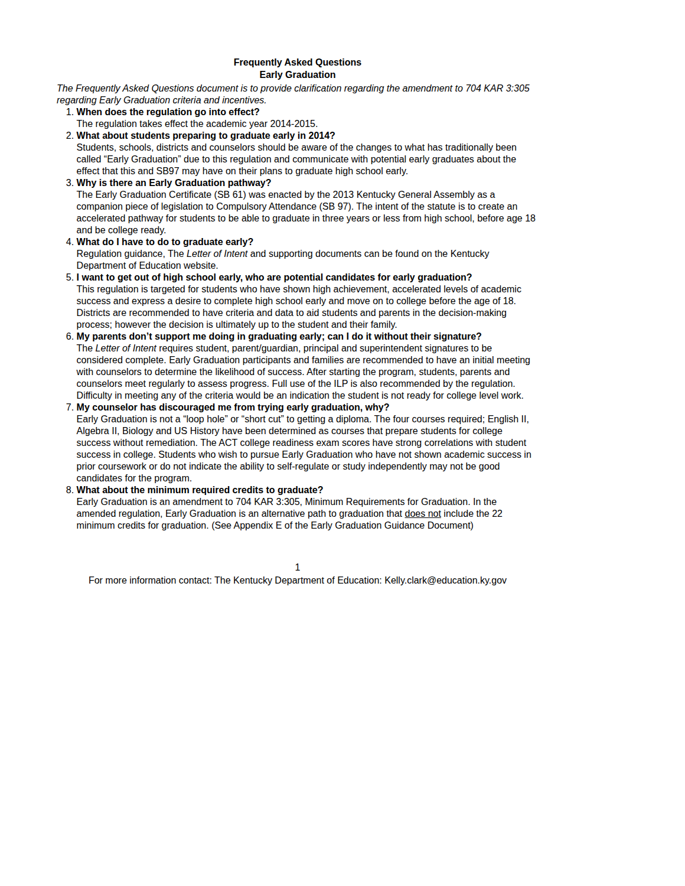Frequently Asked QuestionsEarly Graduation
The Frequently Asked Questions document is to provide clarification regarding the amendment to 704 KAR 3:305 regarding Early Graduation criteria and incentives.
When does the regulation go into effect? The regulation takes effect the academic year 2014-2015.
What about students preparing to graduate early in 2014? Students, schools, districts and counselors should be aware of the changes to what has traditionally been called “Early Graduation” due to this regulation and communicate with potential early graduates about the effect that this and SB97 may have on their plans to graduate high school early.
Why is there an Early Graduation pathway? The Early Graduation Certificate (SB 61) was enacted by the 2013 Kentucky General Assembly as a companion piece of legislation to Compulsory Attendance (SB 97). The intent of the statute is to create an accelerated pathway for students to be able to graduate in three years or less from high school, before age 18 and be college ready.
What do I have to do to graduate early? Regulation guidance, The Letter of Intent and supporting documents can be found on the Kentucky Department of Education website.
I want to get out of high school early, who are potential candidates for early graduation? This regulation is targeted for students who have shown high achievement, accelerated levels of academic success and express a desire to complete high school early and move on to college before the age of 18. Districts are recommended to have criteria and data to aid students and parents in the decision-making process; however the decision is ultimately up to the student and their family.
My parents don’t support me doing in graduating early; can I do it without their signature? The Letter of Intent requires student, parent/guardian, principal and superintendent signatures to be considered complete. Early Graduation participants and families are recommended to have an initial meeting with counselors to determine the likelihood of success. After starting the program, students, parents and counselors meet regularly to assess progress. Full use of the ILP is also recommended by the regulation. Difficulty in meeting any of the criteria would be an indication the student is not ready for college level work.
My counselor has discouraged me from trying early graduation, why? Early Graduation is not a “loop hole” or “short cut” to getting a diploma. The four courses required; English II, Algebra II, Biology and US History have been determined as courses that prepare students for college success without remediation. The ACT college readiness exam scores have strong correlations with student success in college. Students who wish to pursue Early Graduation who have not shown academic success in prior coursework or do not indicate the ability to self-regulate or study independently may not be good candidates for the program.
What about the minimum required credits to graduate? Early Graduation is an amendment to 704 KAR 3:305, Minimum Requirements for Graduation. In the amended regulation, Early Graduation is an alternative path to graduation that does not include the 22 minimum credits for graduation. (See Appendix E of the Early Graduation Guidance Document)
1
For more information contact: The Kentucky Department of Education: Kelly.clark@education.ky.gov